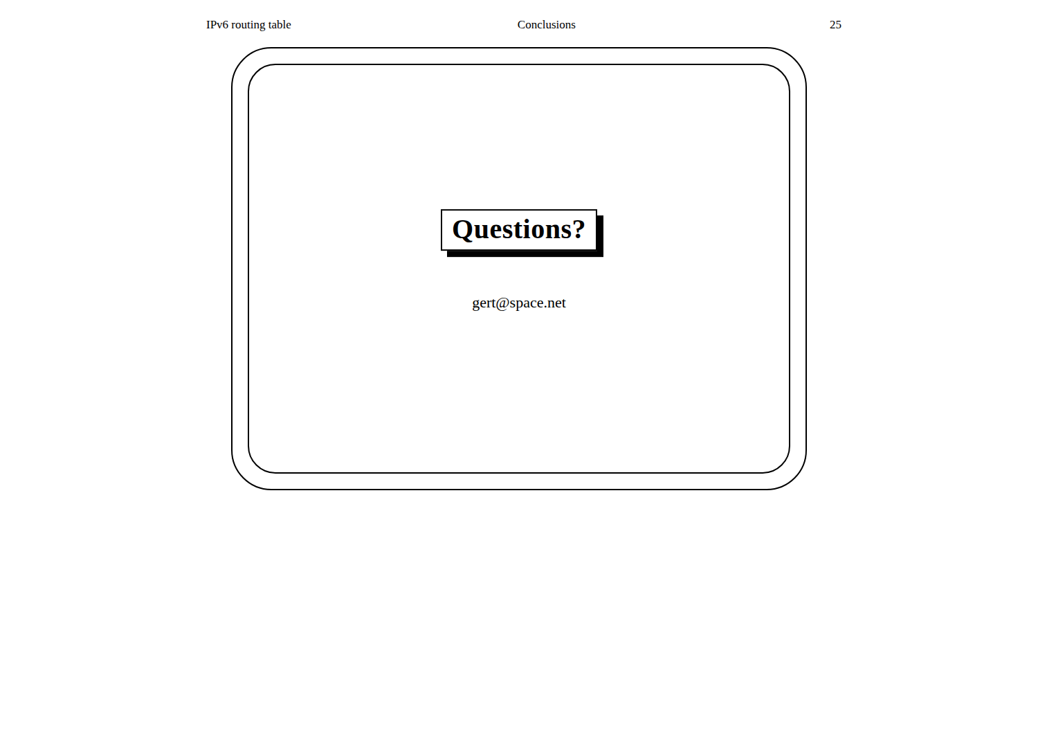IPv6 routing table
Conclusions
25
Questions?
gert@space.net